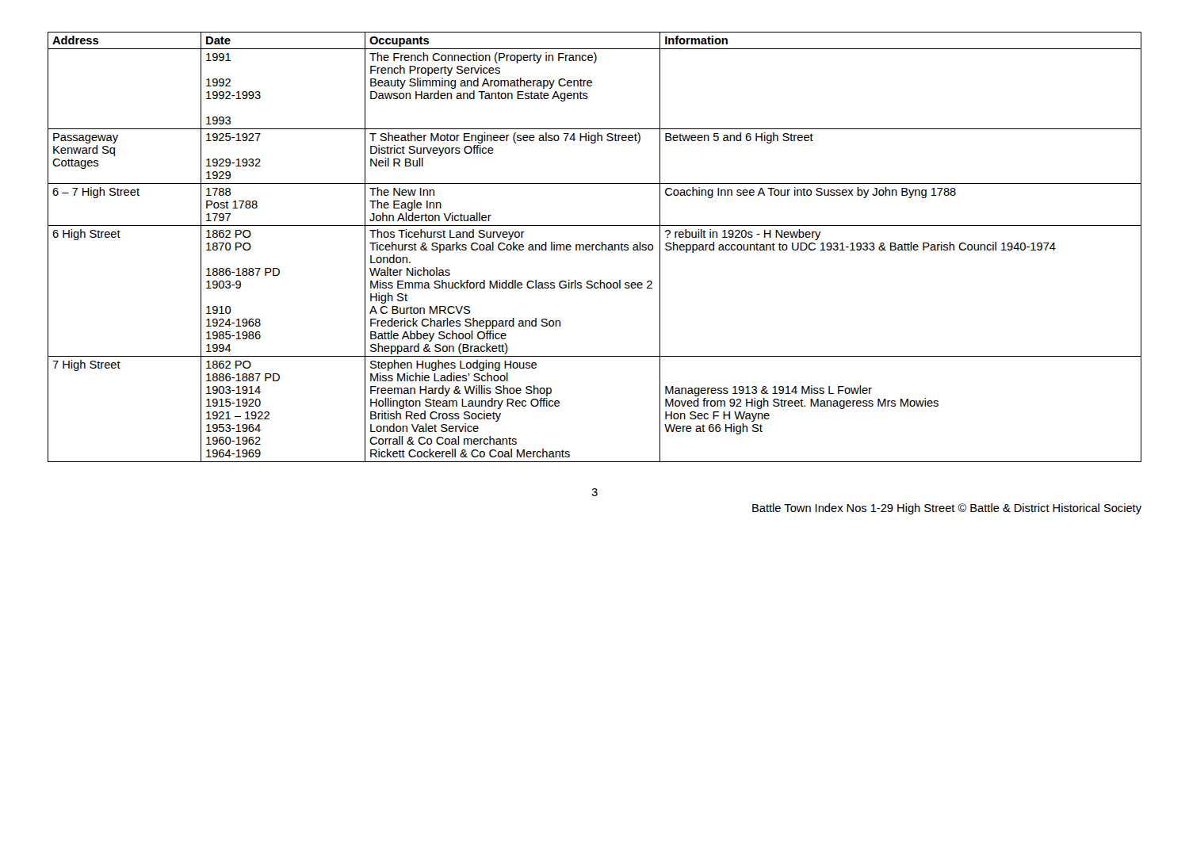| Address | Date | Occupants | Information |
| --- | --- | --- | --- |
| | 1991 1992 1992-1993 1993 | The French Connection (Property in France) French Property Services Beauty Slimming and Aromatherapy Centre Dawson Harden and Tanton Estate Agents | |
| Passageway Kenward Sq Cottages | 1925-1927 1929-1932 1929 | T Sheather Motor Engineer (see also 74 High Street) District Surveyors Office Neil R Bull | Between 5 and 6 High Street |
| 6 – 7 High Street | 1788 Post 1788 1797 | The New Inn The Eagle Inn John Alderton Victualler | Coaching Inn see A Tour into Sussex by John Byng 1788 |
| 6 High Street | 1862 PO 1870 PO 1886-1887 PD 1903-9 1910 1924-1968 1985-1986 1994 | Thos Ticehurst Land Surveyor Ticehurst & Sparks Coal Coke and lime merchants also London. Walter Nicholas Miss Emma Shuckford Middle Class Girls School see 2 High St A C Burton MRCVS Frederick Charles Sheppard and Son Battle Abbey School Office Sheppard & Son (Brackett) | ? rebuilt in 1920s - H Newbery Sheppard accountant to UDC 1931-1933 & Battle Parish Council 1940-1974 |
| 7 High Street | 1862 PO 1886-1887 PD 1903-1914 1915-1920 1921 – 1922 1953-1964 1960-1962 1964-1969 | Stephen Hughes Lodging House Miss Michie Ladies’ School Freeman Hardy & Willis Shoe Shop Hollington Steam Laundry Rec Office British Red Cross Society London Valet Service Corrall & Co Coal merchants Rickett Cockerell & Co Coal Merchants | Manageress 1913 & 1914 Miss L Fowler Moved from 92 High Street. Manageress Mrs Mowies Hon Sec F H Wayne Were at 66 High St |
3
Battle Town Index Nos 1-29 High Street © Battle & District Historical Society